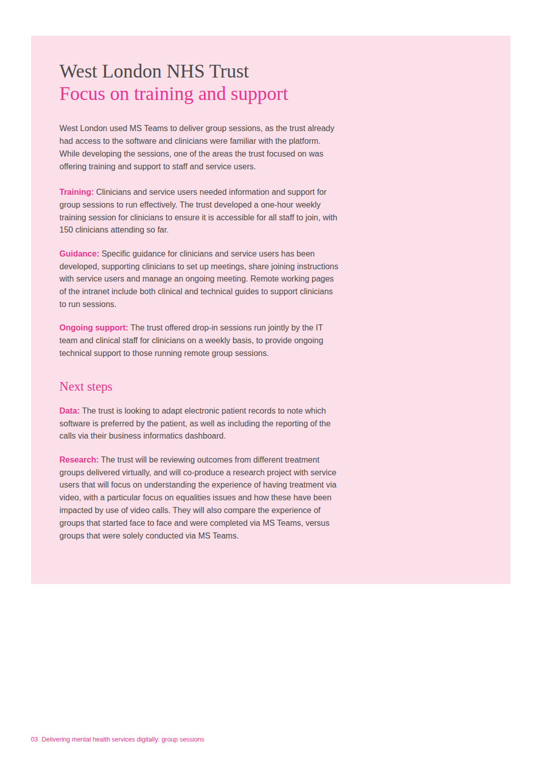West London NHS Trust Focus on training and support
West London used MS Teams to deliver group sessions, as the trust already had access to the software and clinicians were familiar with the platform. While developing the sessions, one of the areas the trust focused on was offering training and support to staff and service users.
Training: Clinicians and service users needed information and support for group sessions to run effectively. The trust developed a one-hour weekly training session for clinicians to ensure it is accessible for all staff to join, with 150 clinicians attending so far.
Guidance: Specific guidance for clinicians and service users has been developed, supporting clinicians to set up meetings, share joining instructions with service users and manage an ongoing meeting. Remote working pages of the intranet include both clinical and technical guides to support clinicians to run sessions.
Ongoing support: The trust offered drop-in sessions run jointly by the IT team and clinical staff for clinicians on a weekly basis, to provide ongoing technical support to those running remote group sessions.
Next steps
Data: The trust is looking to adapt electronic patient records to note which software is preferred by the patient, as well as including the reporting of the calls via their business informatics dashboard.
Research: The trust will be reviewing outcomes from different treatment groups delivered virtually, and will co-produce a research project with service users that will focus on understanding the experience of having treatment via video, with a particular focus on equalities issues and how these have been impacted by use of video calls. They will also compare the experience of groups that started face to face and were completed via MS Teams, versus groups that were solely conducted via MS Teams.
03 Delivering mental health services digitally: group sessions